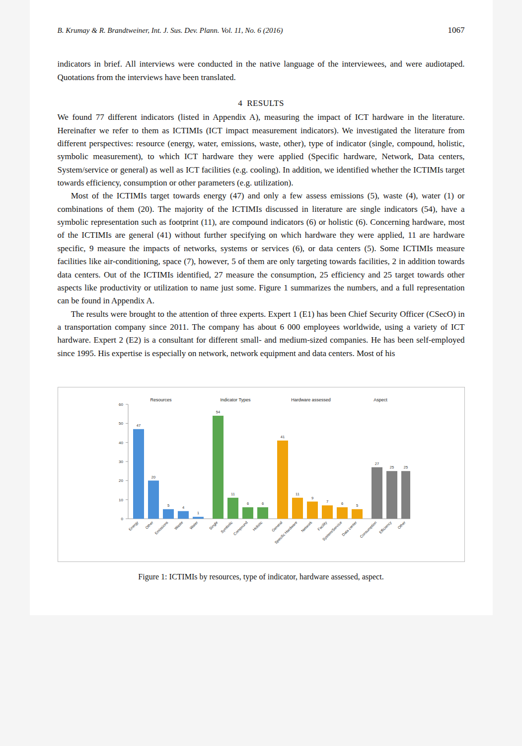B. Krumay & R. Brandtweiner, Int. J. Sus. Dev. Plann. Vol. 11, No. 6 (2016) 1067
indicators in brief. All interviews were conducted in the native language of the interviewees, and were audiotaped. Quotations from the interviews have been translated.
4 RESULTS
We found 77 different indicators (listed in Appendix A), measuring the impact of ICT hardware in the literature. Hereinafter we refer to them as ICTIMIs (ICT impact measurement indicators). We investigated the literature from different perspectives: resource (energy, water, emissions, waste, other), type of indicator (single, compound, holistic, symbolic measurement), to which ICT hardware they were applied (Specific hardware, Network, Data centers, System/service or general) as well as ICT facilities (e.g. cooling). In addition, we identified whether the ICTIMIs target towards efficiency, consumption or other parameters (e.g. utilization).
Most of the ICTIMIs target towards energy (47) and only a few assess emissions (5), waste (4), water (1) or combinations of them (20). The majority of the ICTIMIs discussed in literature are single indicators (54), have a symbolic representation such as footprint (11), are compound indicators (6) or holistic (6). Concerning hardware, most of the ICTIMIs are general (41) without further specifying on which hardware they were applied, 11 are hardware specific, 9 measure the impacts of networks, systems or services (6), or data centers (5). Some ICTIMIs measure facilities like air-conditioning, space (7), however, 5 of them are only targeting towards facilities, 2 in addition towards data centers. Out of the ICTIMIs identified, 27 measure the consumption, 25 efficiency and 25 target towards other aspects like productivity or utilization to name just some. Figure 1 summarizes the numbers, and a full representation can be found in Appendix A.
The results were brought to the attention of three experts. Expert 1 (E1) has been Chief Security Officer (CSecO) in a transportation company since 2011. The company has about 6 000 employees worldwide, using a variety of ICT hardware. Expert 2 (E2) is a consultant for different small- and medium-sized companies. He has been self-employed since 1995. His expertise is especially on network, network equipment and data centers. Most of his
0 10 20 30 40 50 60 Resources Indicator Types Hardware assessed Aspect 47 20 5 4 1 54 11 6 6 41 11 9 7 6 5 27 25 25 Energy Other Emissions Waste Water Single Symbolic Compound Holistic General Specific Hardware Network Facility System/Service Data center Consumption Efficiency Other
Figure 1: ICTIMIs by resources, type of indicator, hardware assessed, aspect.